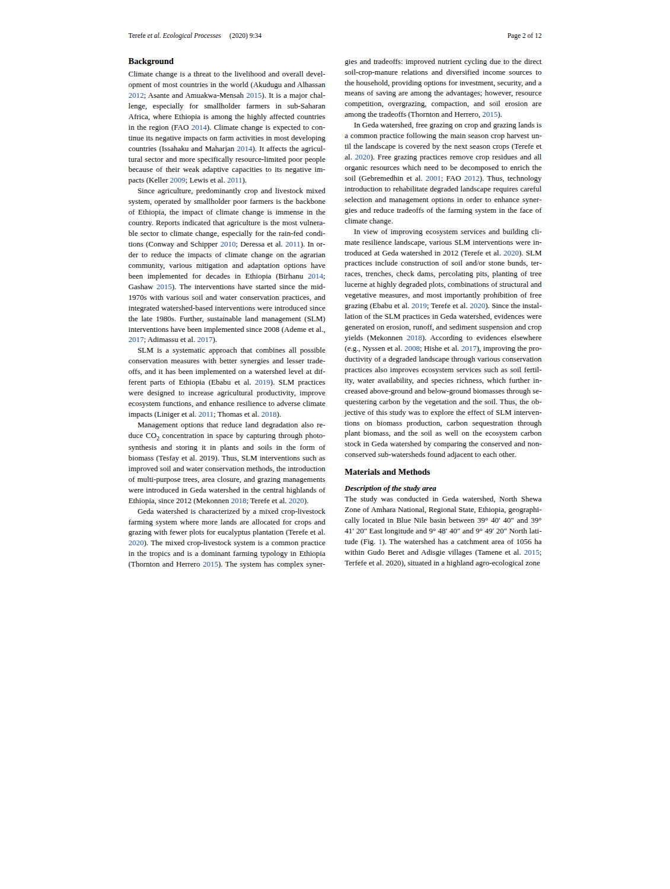Terefe et al. Ecological Processes (2020) 9:34
Page 2 of 12
Background
Climate change is a threat to the livelihood and overall development of most countries in the world (Akudugu and Alhassan 2012; Asante and Amuakwa-Mensah 2015). It is a major challenge, especially for smallholder farmers in sub-Saharan Africa, where Ethiopia is among the highly affected countries in the region (FAO 2014). Climate change is expected to continue its negative impacts on farm activities in most developing countries (Issahaku and Maharjan 2014). It affects the agricultural sector and more specifically resource-limited poor people because of their weak adaptive capacities to its negative impacts (Keller 2009; Lewis et al. 2011).
Since agriculture, predominantly crop and livestock mixed system, operated by smallholder poor farmers is the backbone of Ethiopia, the impact of climate change is immense in the country. Reports indicated that agriculture is the most vulnerable sector to climate change, especially for the rain-fed conditions (Conway and Schipper 2010; Deressa et al. 2011). In order to reduce the impacts of climate change on the agrarian community, various mitigation and adaptation options have been implemented for decades in Ethiopia (Birhanu 2014; Gashaw 2015). The interventions have started since the mid-1970s with various soil and water conservation practices, and integrated watershed-based interventions were introduced since the late 1980s. Further, sustainable land management (SLM) interventions have been implemented since 2008 (Ademe et al., 2017; Adimassu et al. 2017).
SLM is a systematic approach that combines all possible conservation measures with better synergies and lesser tradeoffs, and it has been implemented on a watershed level at different parts of Ethiopia (Ebabu et al. 2019). SLM practices were designed to increase agricultural productivity, improve ecosystem functions, and enhance resilience to adverse climate impacts (Liniger et al. 2011; Thomas et al. 2018).
Management options that reduce land degradation also reduce CO2 concentration in space by capturing through photosynthesis and storing it in plants and soils in the form of biomass (Tesfay et al. 2019). Thus, SLM interventions such as improved soil and water conservation methods, the introduction of multi-purpose trees, area closure, and grazing managements were introduced in Geda watershed in the central highlands of Ethiopia, since 2012 (Mekonnen 2018; Terefe et al. 2020).
Geda watershed is characterized by a mixed crop-livestock farming system where more lands are allocated for crops and grazing with fewer plots for eucalyptus plantation (Terefe et al. 2020). The mixed crop-livestock system is a common practice in the tropics and is a dominant farming typology in Ethiopia (Thornton and Herrero 2015). The system has complex synergies and tradeoffs: improved nutrient cycling due to the direct soil-crop-manure relations and diversified income sources to the household, providing options for investment, security, and a means of saving are among the advantages; however, resource competition, overgrazing, compaction, and soil erosion are among the tradeoffs (Thornton and Herrero, 2015).
In Geda watershed, free grazing on crop and grazing lands is a common practice following the main season crop harvest until the landscape is covered by the next season crops (Terefe et al. 2020). Free grazing practices remove crop residues and all organic resources which need to be decomposed to enrich the soil (Gebremedhin et al. 2001; FAO 2012). Thus, technology introduction to rehabilitate degraded landscape requires careful selection and management options in order to enhance synergies and reduce tradeoffs of the farming system in the face of climate change.
In view of improving ecosystem services and building climate resilience landscape, various SLM interventions were introduced at Geda watershed in 2012 (Terefe et al. 2020). SLM practices include construction of soil and/or stone bunds, terraces, trenches, check dams, percolating pits, planting of tree lucerne at highly degraded plots, combinations of structural and vegetative measures, and most importantly prohibition of free grazing (Ebabu et al. 2019; Terefe et al. 2020). Since the installation of the SLM practices in Geda watershed, evidences were generated on erosion, runoff, and sediment suspension and crop yields (Mekonnen 2018). According to evidences elsewhere (e.g., Nyssen et al. 2008; Hishe et al. 2017), improving the productivity of a degraded landscape through various conservation practices also improves ecosystem services such as soil fertility, water availability, and species richness, which further increased above-ground and below-ground biomasses through sequestering carbon by the vegetation and the soil. Thus, the objective of this study was to explore the effect of SLM interventions on biomass production, carbon sequestration through plant biomass, and the soil as well on the ecosystem carbon stock in Geda watershed by comparing the conserved and non-conserved sub-watersheds found adjacent to each other.
Materials and Methods
Description of the study area
The study was conducted in Geda watershed, North Shewa Zone of Amhara National, Regional State, Ethiopia, geographically located in Blue Nile basin between 39° 40′ 40″ and 39° 41′ 20″ East longitude and 9° 48′ 40″ and 9° 49′ 20″ North latitude (Fig. 1). The watershed has a catchment area of 1056 ha within Gudo Beret and Adisgie villages (Tamene et al. 2015; Terfefe et al. 2020), situated in a highland agro-ecological zone